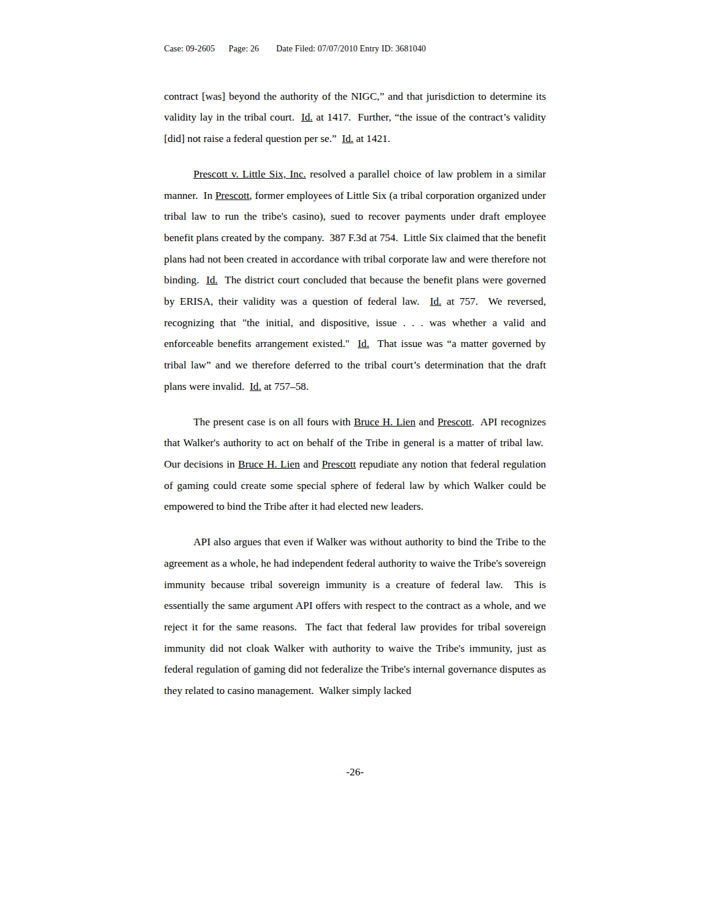Case: 09-2605 Page: 26 Date Filed: 07/07/2010 Entry ID: 3681040
contract [was] beyond the authority of the NIGC,” and that jurisdiction to determine its validity lay in the tribal court. Id. at 1417. Further, “the issue of the contract’s validity [did] not raise a federal question per se.” Id. at 1421.
Prescott v. Little Six, Inc. resolved a parallel choice of law problem in a similar manner. In Prescott, former employees of Little Six (a tribal corporation organized under tribal law to run the tribe's casino), sued to recover payments under draft employee benefit plans created by the company. 387 F.3d at 754. Little Six claimed that the benefit plans had not been created in accordance with tribal corporate law and were therefore not binding. Id. The district court concluded that because the benefit plans were governed by ERISA, their validity was a question of federal law. Id. at 757. We reversed, recognizing that "the initial, and dispositive, issue . . . was whether a valid and enforceable benefits arrangement existed." Id. That issue was “a matter governed by tribal law” and we therefore deferred to the tribal court’s determination that the draft plans were invalid. Id. at 757–58.
The present case is on all fours with Bruce H. Lien and Prescott. API recognizes that Walker's authority to act on behalf of the Tribe in general is a matter of tribal law. Our decisions in Bruce H. Lien and Prescott repudiate any notion that federal regulation of gaming could create some special sphere of federal law by which Walker could be empowered to bind the Tribe after it had elected new leaders.
API also argues that even if Walker was without authority to bind the Tribe to the agreement as a whole, he had independent federal authority to waive the Tribe's sovereign immunity because tribal sovereign immunity is a creature of federal law. This is essentially the same argument API offers with respect to the contract as a whole, and we reject it for the same reasons. The fact that federal law provides for tribal sovereign immunity did not cloak Walker with authority to waive the Tribe's immunity, just as federal regulation of gaming did not federalize the Tribe's internal governance disputes as they related to casino management. Walker simply lacked
-26-